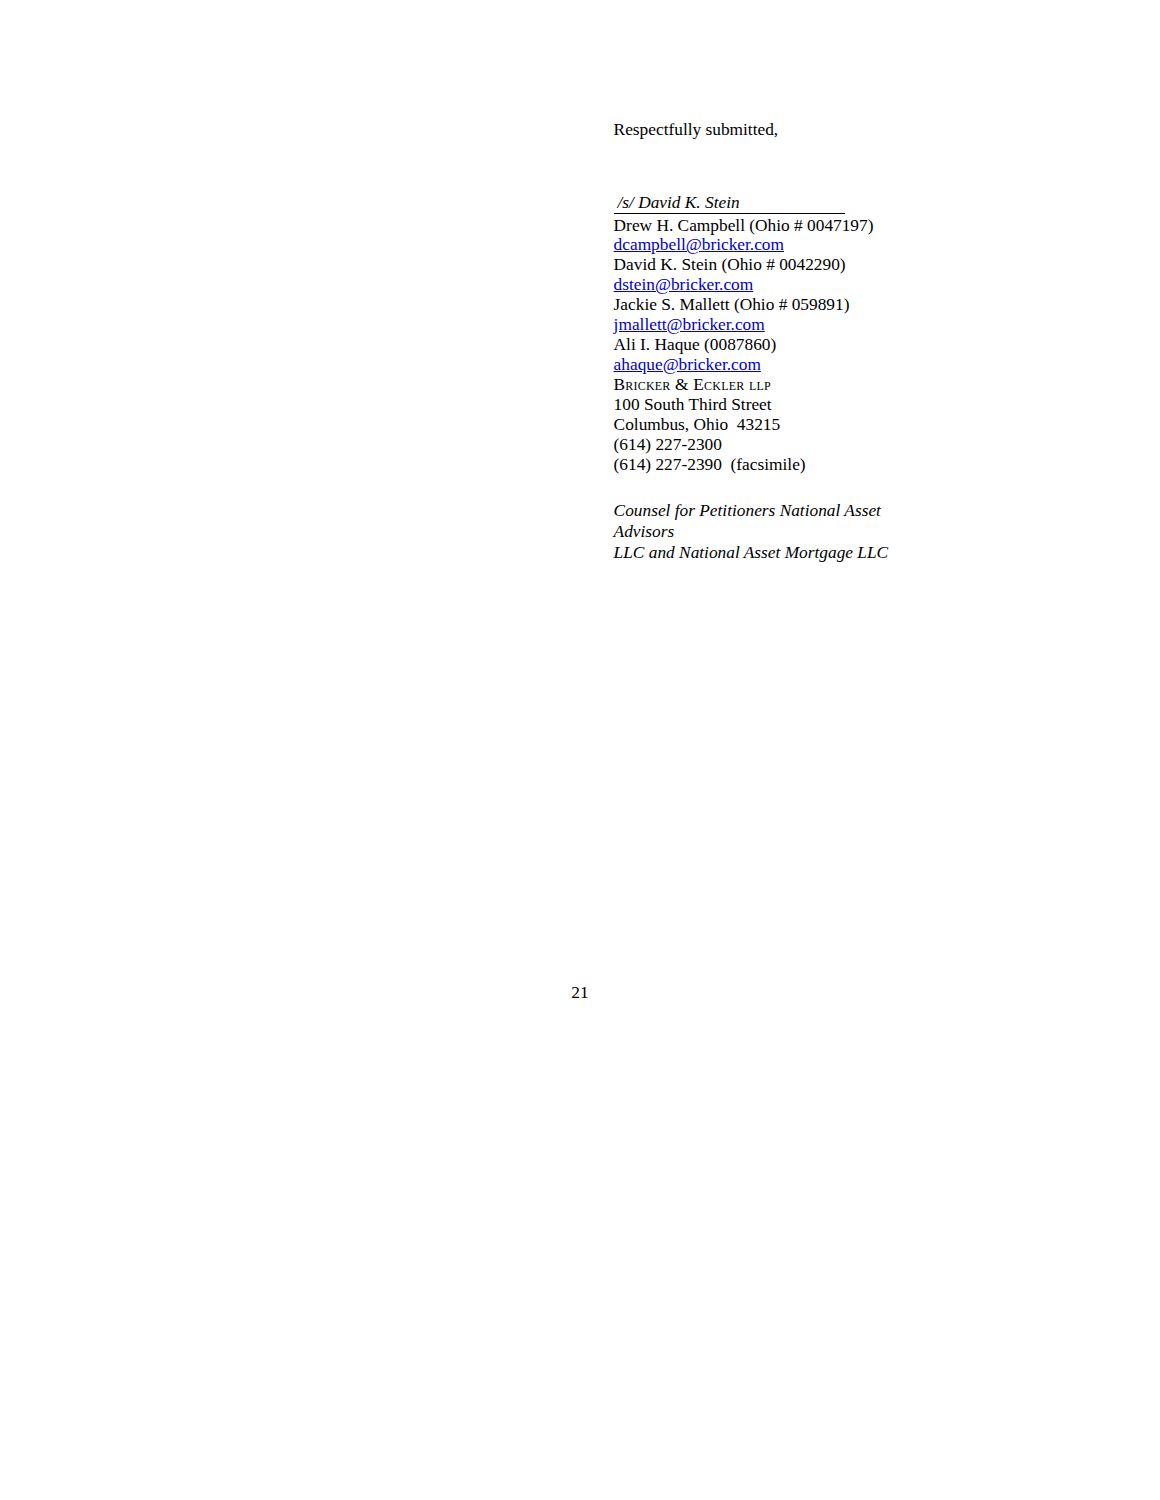Respectfully submitted,
/s/ David K. Stein
Drew H. Campbell (Ohio # 0047197)
dcampbell@bricker.com
David K. Stein (Ohio # 0042290)
dstein@bricker.com
Jackie S. Mallett (Ohio # 059891)
jmallett@bricker.com
Ali I. Haque (0087860)
ahaque@bricker.com
Bricker & Eckler llp
100 South Third Street
Columbus, Ohio 43215
(614) 227-2300
(614) 227-2390 (facsimile)
Counsel for Petitioners National Asset Advisors
LLC and National Asset Mortgage LLC
21